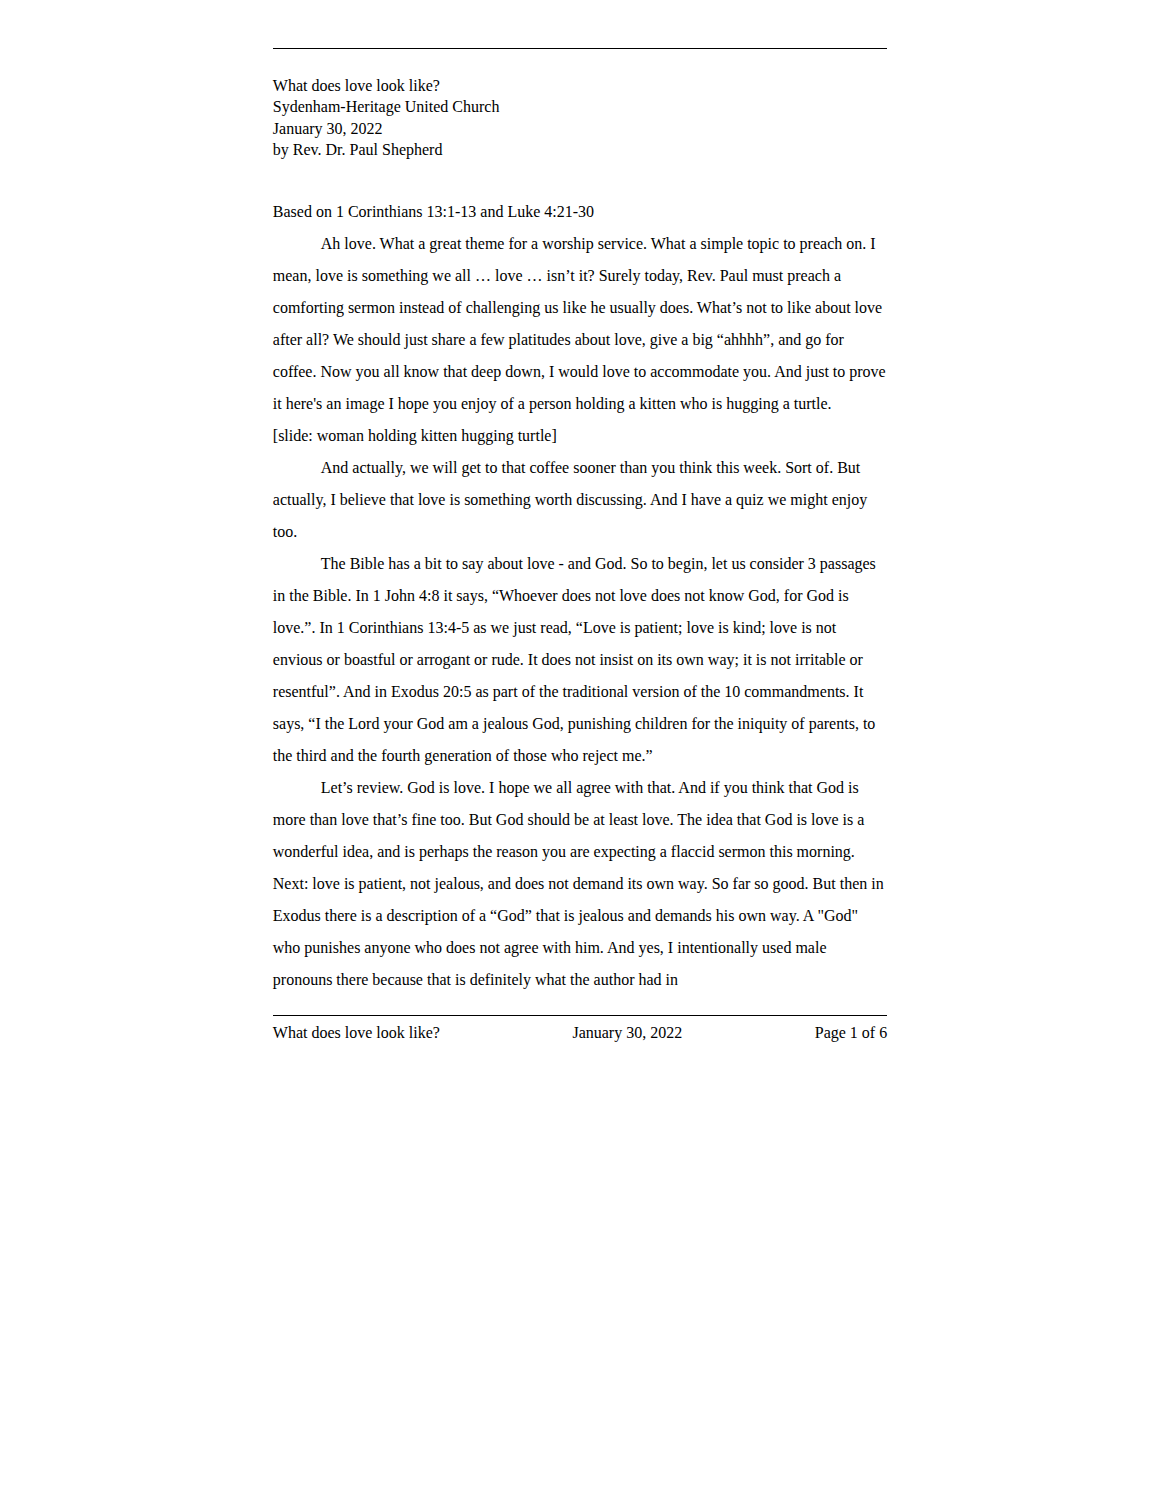What does love look like?
Sydenham-Heritage United Church
January 30, 2022
by Rev. Dr. Paul Shepherd
Based on 1 Corinthians 13:1-13 and Luke 4:21-30
Ah love. What a great theme for a worship service. What a simple topic to preach on. I mean, love is something we all … love … isn’t it? Surely today, Rev. Paul must preach a comforting sermon instead of challenging us like he usually does. What’s not to like about love after all? We should just share a few platitudes about love, give a big “ahhhh”, and go for coffee. Now you all know that deep down, I would love to accommodate you. And just to prove it here's an image I hope you enjoy of a person holding a kitten who is hugging a turtle.
[slide: woman holding kitten hugging turtle]
And actually, we will get to that coffee sooner than you think this week. Sort of. But actually, I believe that love is something worth discussing. And I have a quiz we might enjoy too.
The Bible has a bit to say about love - and God. So to begin, let us consider 3 passages in the Bible. In 1 John 4:8 it says, “Whoever does not love does not know God, for God is love.”. In 1 Corinthians 13:4-5 as we just read, “Love is patient; love is kind; love is not envious or boastful or arrogant or rude. It does not insist on its own way; it is not irritable or resentful”. And in Exodus 20:5 as part of the traditional version of the 10 commandments. It says, “I the Lord your God am a jealous God, punishing children for the iniquity of parents, to the third and the fourth generation of those who reject me.”
Let’s review. God is love. I hope we all agree with that. And if you think that God is more than love that’s fine too. But God should be at least love. The idea that God is love is a wonderful idea, and is perhaps the reason you are expecting a flaccid sermon this morning. Next: love is patient, not jealous, and does not demand its own way. So far so good. But then in Exodus there is a description of a “God” that is jealous and demands his own way. A "God" who punishes anyone who does not agree with him. And yes, I intentionally used male pronouns there because that is definitely what the author had in
What does love look like? January 30, 2022 Page 1 of 6